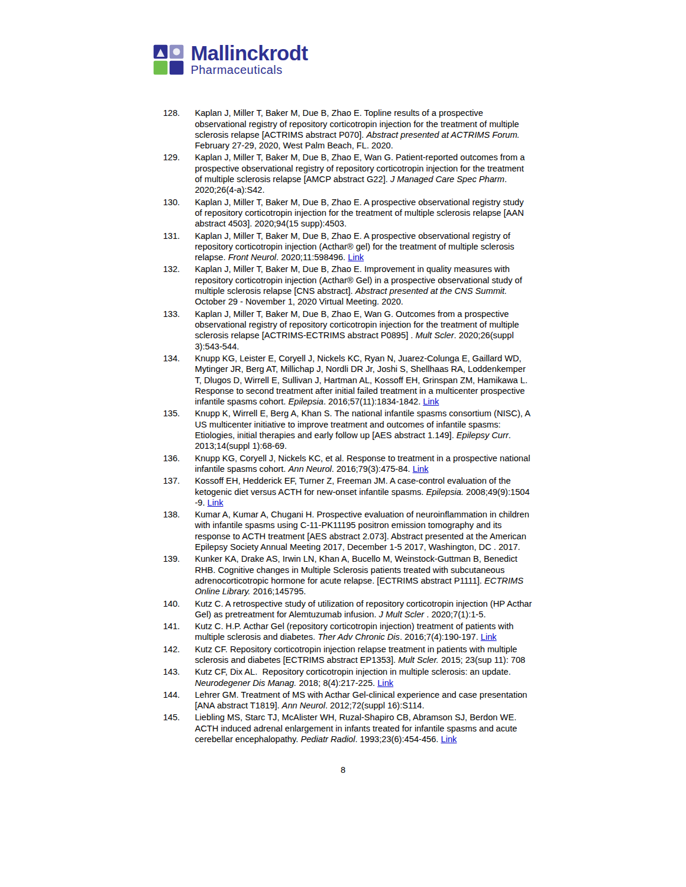Mallinckrodt
Pharmaceuticals
128. Kaplan J, Miller T, Baker M, Due B, Zhao E. Topline results of a prospective observational registry of repository corticotropin injection for the treatment of multiple sclerosis relapse [ACTRIMS abstract P070]. Abstract presented at ACTRIMS Forum. February 27-29, 2020, West Palm Beach, FL. 2020.
129. Kaplan J, Miller T, Baker M, Due B, Zhao E, Wan G. Patient-reported outcomes from a prospective observational registry of repository corticotropin injection for the treatment of multiple sclerosis relapse [AMCP abstract G22]. J Managed Care Spec Pharm. 2020;26(4-a):S42.
130. Kaplan J, Miller T, Baker M, Due B, Zhao E. A prospective observational registry study of repository corticotropin injection for the treatment of multiple sclerosis relapse [AAN abstract 4503]. 2020;94(15 supp):4503.
131. Kaplan J, Miller T, Baker M, Due B, Zhao E. A prospective observational registry of repository corticotropin injection (Acthar® gel) for the treatment of multiple sclerosis relapse. Front Neurol. 2020;11:598496. Link
132. Kaplan J, Miller T, Baker M, Due B, Zhao E. Improvement in quality measures with repository corticotropin injection (Acthar® Gel) in a prospective observational study of multiple sclerosis relapse [CNS abstract]. Abstract presented at the CNS Summit. October 29 - November 1, 2020 Virtual Meeting. 2020.
133. Kaplan J, Miller T, Baker M, Due B, Zhao E, Wan G. Outcomes from a prospective observational registry of repository corticotropin injection for the treatment of multiple sclerosis relapse [ACTRIMS-ECTRIMS abstract P0895] . Mult Scler. 2020;26(suppl 3):543-544.
134. Knupp KG, Leister E, Coryell J, Nickels KC, Ryan N, Juarez-Colunga E, Gaillard WD, Mytinger JR, Berg AT, Millichap J, Nordli DR Jr, Joshi S, Shellhaas RA, Loddenkemper T, Dlugos D, Wirrell E, Sullivan J, Hartman AL, Kossoff EH, Grinspan ZM, Hamikawa L. Response to second treatment after initial failed treatment in a multicenter prospective infantile spasms cohort. Epilepsia. 2016;57(11):1834-1842. Link
135. Knupp K, Wirrell E, Berg A, Khan S. The national infantile spasms consortium (NISC), A US multicenter initiative to improve treatment and outcomes of infantile spasms: Etiologies, initial therapies and early follow up [AES abstract 1.149]. Epilepsy Curr. 2013;14(suppl 1):68-69.
136. Knupp KG, Coryell J, Nickels KC, et al. Response to treatment in a prospective national infantile spasms cohort. Ann Neurol. 2016;79(3):475-84. Link
137. Kossoff EH, Hedderick EF, Turner Z, Freeman JM. A case-control evaluation of the ketogenic diet versus ACTH for new-onset infantile spasms. Epilepsia. 2008;49(9):1504 -9. Link
138. Kumar A, Kumar A, Chugani H. Prospective evaluation of neuroinflammation in children with infantile spasms using C-11-PK11195 positron emission tomography and its response to ACTH treatment [AES abstract 2.073]. Abstract presented at the American Epilepsy Society Annual Meeting 2017, December 1-5 2017, Washington, DC . 2017.
139. Kunker KA, Drake AS, Irwin LN, Khan A, Bucello M, Weinstock-Guttman B, Benedict RHB. Cognitive changes in Multiple Sclerosis patients treated with subcutaneous adrenocorticotropic hormone for acute relapse. [ECTRIMS abstract P1111]. ECTRIMS Online Library. 2016;145795.
140. Kutz C. A retrospective study of utilization of repository corticotropin injection (HP Acthar Gel) as pretreatment for Alemtuzumab infusion. J Mult Scler . 2020;7(1):1-5.
141. Kutz C. H.P. Acthar Gel (repository corticotropin injection) treatment of patients with multiple sclerosis and diabetes. Ther Adv Chronic Dis. 2016;7(4):190-197. Link
142. Kutz CF. Repository corticotropin injection relapse treatment in patients with multiple sclerosis and diabetes [ECTRIMS abstract EP1353]. Mult Scler. 2015; 23(sup 11): 708
143. Kutz CF, Dix AL. Repository corticotropin injection in multiple sclerosis: an update. Neurodegener Dis Manag. 2018; 8(4):217-225. Link
144. Lehrer GM. Treatment of MS with Acthar Gel-clinical experience and case presentation [ANA abstract T1819]. Ann Neurol. 2012;72(suppl 16):S114.
145. Liebling MS, Starc TJ, McAlister WH, Ruzal-Shapiro CB, Abramson SJ, Berdon WE. ACTH induced adrenal enlargement in infants treated for infantile spasms and acute cerebellar encephalopathy. Pediatr Radiol. 1993;23(6):454-456. Link
8